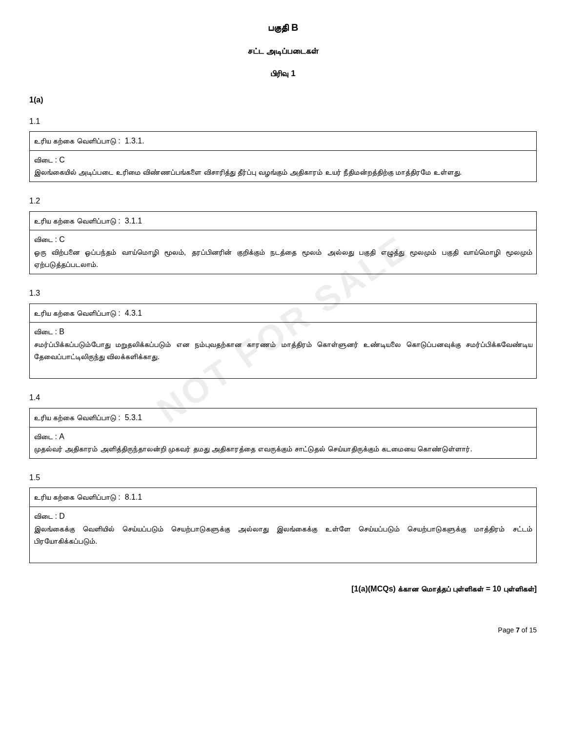NOT FOR SALE
பகுதி B
சட்ட அடிப்படைகள்
பிரிவு 1
1(a)
1.1
| உரிய கற்கை வெளிப்பாடு : 1.3.1. |
| விடை : C இலங்கையில் அடிப்படை உரிமை விண்ணப்பங்களை விசாரித்து தீர்ப்பு வழங்கும் அதிகாரம் உயர் நீதிமன்றத்திற்கு மாத்திரமே உள்ளது. |
1.2
| உரிய கற்கை வெளிப்பாடு : 3.1.1 |
| விடை : C ஒரு விற்பனை ஒப்பந்தம் வாய்மொழி மூலம், தரப்பினரின் குறிக்கும் நடத்தை மூலம் அல்லது பகுதி எழுத்து மூலமும் பகுதி வாய்மொழி மூலமும் ஏற்படுத்தப்படலாம். |
1.3
| உரிய கற்கை வெளிப்பாடு : 4.3.1 |
| விடை : B சமர்ப்பிக்கப்படும்போது மறுதலிக்கப்படும் என நம்புவதற்கான காரணம் மாத்திரம் கொள்ளுனர் உண்டியலை கொடுப்பனவுக்கு சமர்ப்பிக்கவேண்டிய தேவைப்பாட்டிலிருந்து விலக்களிக்காது. |
1.4
| உரிய கற்கை வெளிப்பாடு : 5.3.1 |
| விடை : A முதல்வர் அதிகாரம் அளித்திருந்தாலன்றி முகவர் தமது அதிகாரத்தை எவருக்கும் சாட்டுதல் செய்யாதிருக்கும் கடமையை கொண்டுள்ளார். |
1.5
| உரிய கற்கை வெளிப்பாடு : 8.1.1 |
| விடை : D இலங்கைக்கு வெளியில் செய்யப்படும் செயற்பாடுகளுக்கு அல்லாது இலங்கைக்கு உள்ளே செய்யப்படும் செயற்பாடுகளுக்கு மாத்திரம் சட்டம் பிரயோகிக்கப்படும். |
[1(a)(MCQs) க்கான மொத்தப் புள்ளிகள் = 10 புள்ளிகள்]
Page 7 of 15